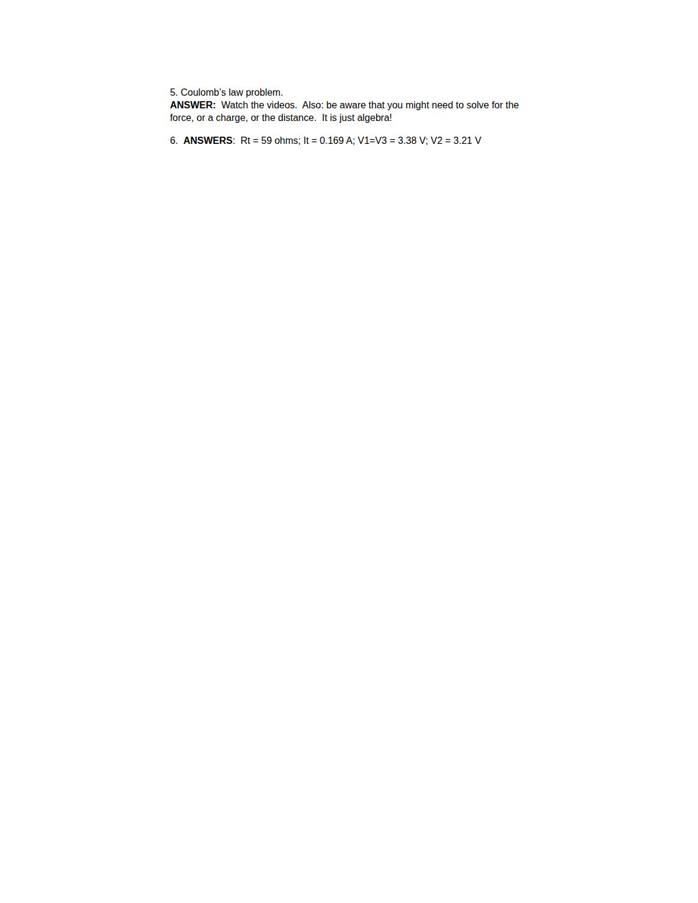5. Coulomb’s law problem.
ANSWER: Watch the videos. Also: be aware that you might need to solve for the force, or a charge, or the distance. It is just algebra!
6. ANSWERS: Rt = 59 ohms; It = 0.169 A; V1=V3 = 3.38 V; V2 = 3.21 V